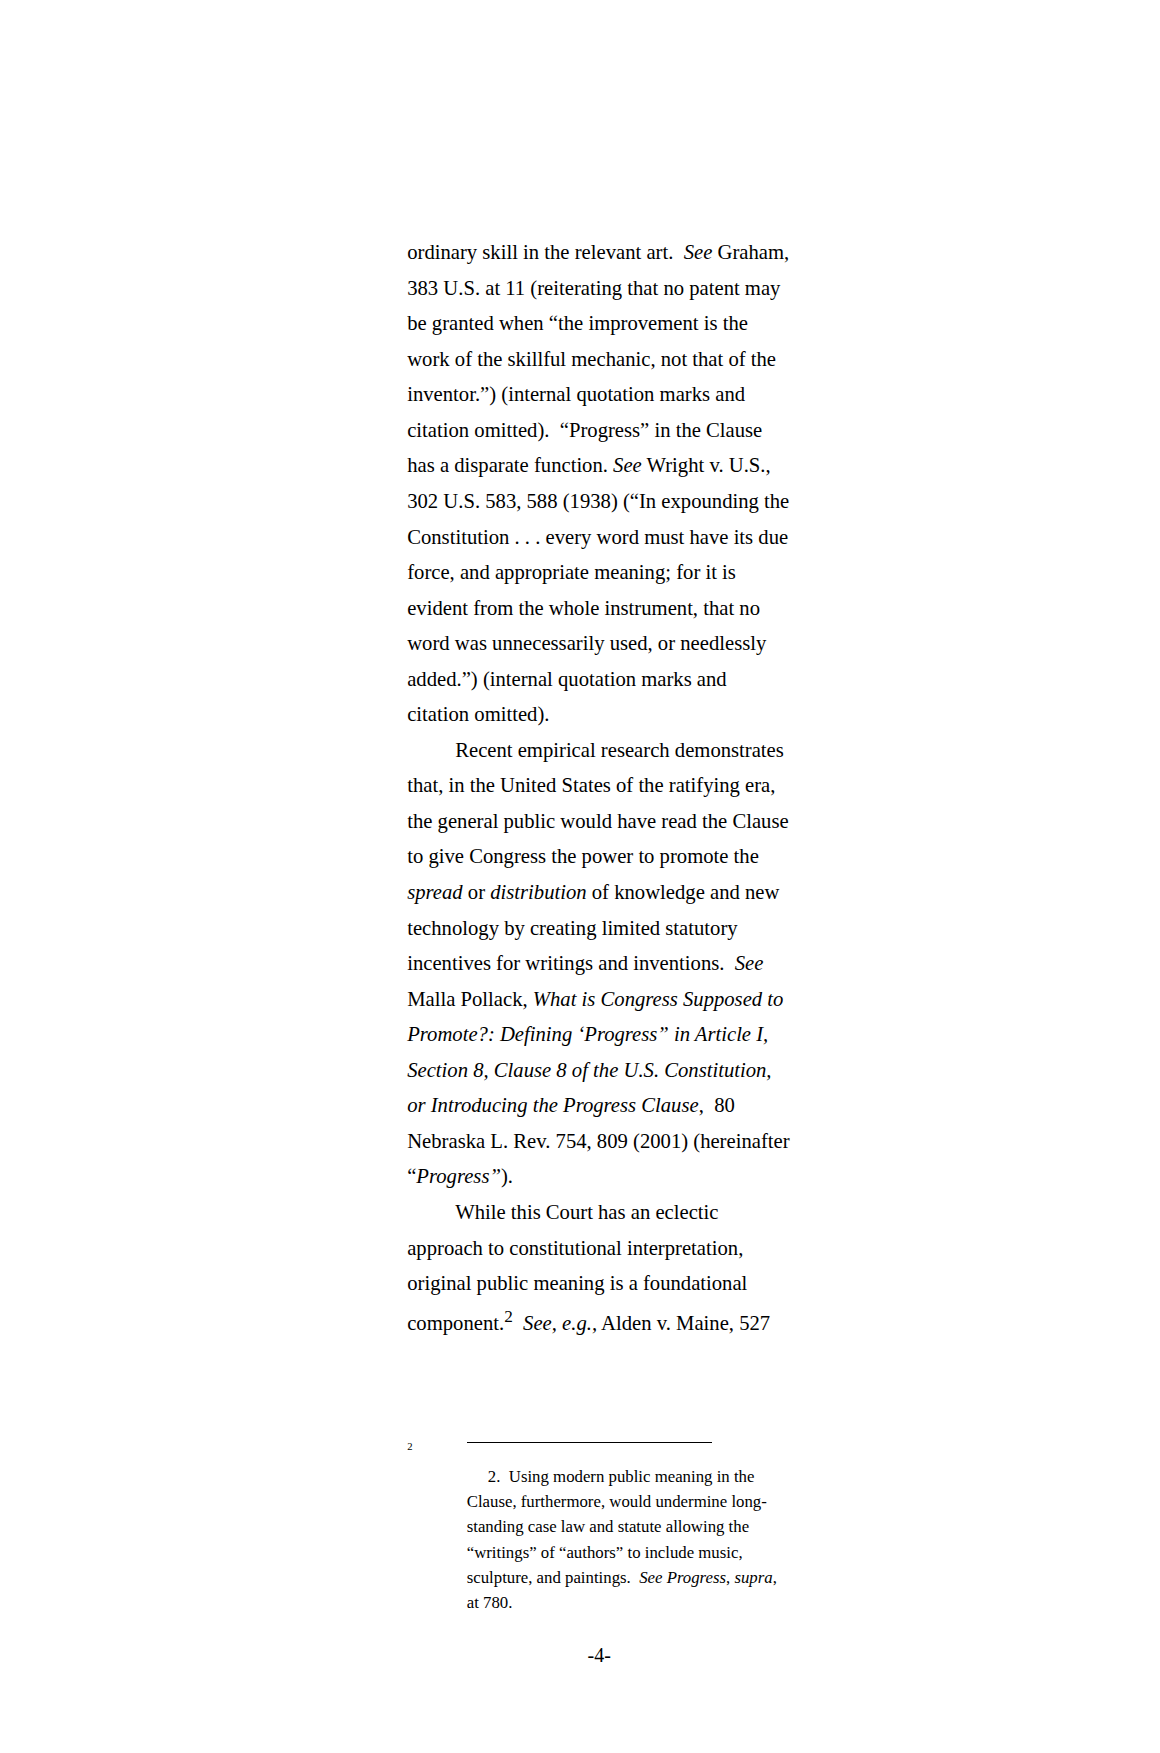ordinary skill in the relevant art. See Graham, 383 U.S. at 11 (reiterating that no patent may be granted when “the improvement is the work of the skillful mechanic, not that of the inventor.”) (internal quotation marks and citation omitted). “Progress” in the Clause has a disparate function. See Wright v. U.S., 302 U.S. 583, 588 (1938) (“In expounding the Constitution . . . every word must have its due force, and appropriate meaning; for it is evident from the whole instrument, that no word was unnecessarily used, or needlessly added.”) (internal quotation marks and citation omitted).
Recent empirical research demonstrates that, in the United States of the ratifying era, the general public would have read the Clause to give Congress the power to promote the spread or distribution of knowledge and new technology by creating limited statutory incentives for writings and inventions. See Malla Pollack, What is Congress Supposed to Promote?: Defining ‘Progress” in Article I, Section 8, Clause 8 of the U.S. Constitution, or Introducing the Progress Clause, 80 Nebraska L. Rev. 754, 809 (2001) (hereinafter “Progress”).
While this Court has an eclectic approach to constitutional interpretation, original public meaning is a foundational component.2 See, e.g., Alden v. Maine, 527
2
2. Using modern public meaning in the Clause, furthermore, would undermine long-standing case law and statute allowing the “writings” of “authors” to include music, sculpture, and paintings. See Progress, supra, at 780.
-4-